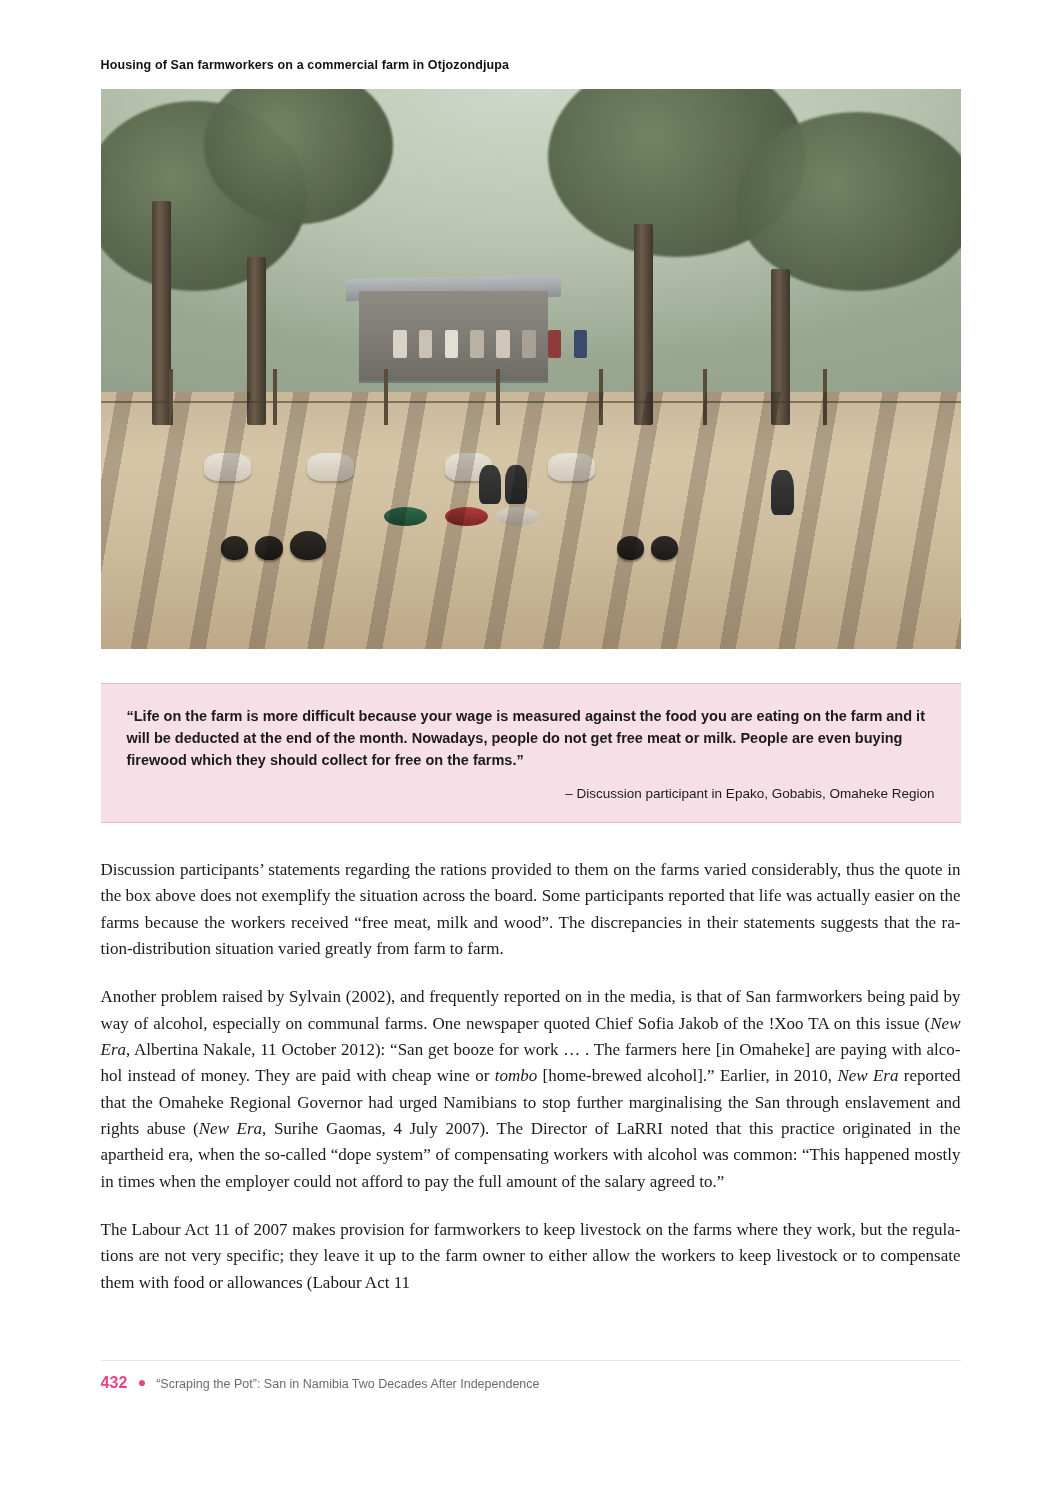Housing of San farmworkers on a commercial farm in Otjozondjupa
“Life on the farm is more difficult because your wage is measured against the food you are eating on the farm and it will be deducted at the end of the month. Nowadays, people do not get free meat or milk. People are even buying firewood which they should collect for free on the farms.”
– Discussion participant in Epako, Gobabis, Omaheke Region
Discussion participants’ statements regarding the rations provided to them on the farms varied considerably, thus the quote in the box above does not exemplify the situation across the board. Some participants reported that life was actually easier on the farms because the workers received “free meat, milk and wood”. The discrepancies in their statements suggests that the ration-distribution situation varied greatly from farm to farm.
Another problem raised by Sylvain (2002), and frequently reported on in the media, is that of San farmworkers being paid by way of alcohol, especially on communal farms. One newspaper quoted Chief Sofia Jakob of the !Xoo TA on this issue (New Era, Albertina Nakale, 11 October 2012): “San get booze for work … . The farmers here [in Omaheke] are paying with alcohol instead of money. They are paid with cheap wine or tombo [home-brewed alcohol].” Earlier, in 2010, New Era reported that the Omaheke Regional Governor had urged Namibians to stop further marginalising the San through enslavement and rights abuse (New Era, Surihe Gaomas, 4 July 2007). The Director of LaRRI noted that this practice originated in the apartheid era, when the so-called “dope system” of compensating workers with alcohol was common: “This happened mostly in times when the employer could not afford to pay the full amount of the salary agreed to.”
The Labour Act 11 of 2007 makes provision for farmworkers to keep livestock on the farms where they work, but the regulations are not very specific; they leave it up to the farm owner to either allow the workers to keep livestock or to compensate them with food or allowances (Labour Act 11
432 ● “Scraping the Pot”: San in Namibia Two Decades After Independence